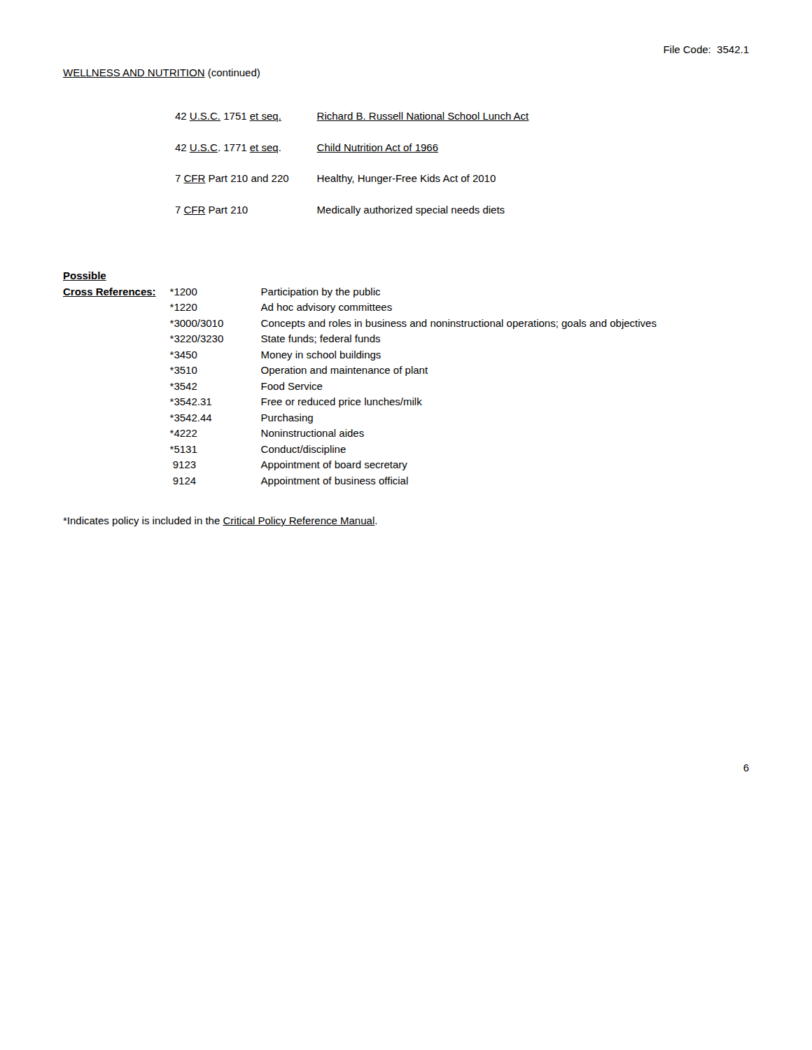File Code: 3542.1
WELLNESS AND NUTRITION (continued)
| 42 U.S.C. 1751 et seq. | Richard B. Russell National School Lunch Act |
| 42 U.S.C . 1771 et seq . | Child Nutrition Act of 1966 |
| 7 CFR Part 210 and 220 | Healthy, Hunger-Free Kids Act of 2010 |
| 7 CFR Part 210 | Medically authorized special needs diets |
Possible
| Cross References: | *1200 | Participation by the public |
| | *1220 | Ad hoc advisory committees |
| | *3000/3010 | Concepts and roles in business and noninstructional operations; goals and objectives |
| | *3220/3230 | State funds; federal funds |
| | *3450 | Money in school buildings |
| | *3510 | Operation and maintenance of plant |
| | *3542 | Food Service |
| | *3542.31 | Free or reduced price lunches/milk |
| | *3542.44 | Purchasing |
| | *4222 | Noninstructional aides |
| | *5131 | Conduct/discipline |
| | 9123 | Appointment of board secretary |
| | 9124 | Appointment of business official |
*Indicates policy is included in the Critical Policy Reference Manual.
6